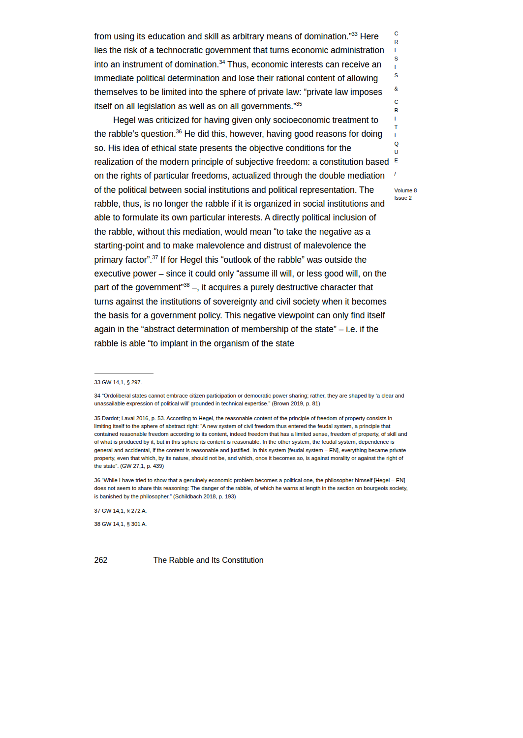C
R
I
S
I
S
&
C
R
I
T
I
Q
U
E
/
Volume 8
Issue 2
from using its education and skill as arbitrary means of domination.”33 Here lies the risk of a technocratic government that turns economic administration into an instrument of domination.34 Thus, economic interests can receive an immediate political determination and lose their rational content of allowing themselves to be limited into the sphere of private law: “private law imposes itself on all legislation as well as on all governments.”35
Hegel was criticized for having given only socioeconomic treatment to the rabble’s question.36 He did this, however, having good reasons for doing so. His idea of ethical state presents the objective conditions for the realization of the modern principle of subjective freedom: a constitution based on the rights of particular freedoms, actualized through the double mediation of the political between social institutions and political representation. The rabble, thus, is no longer the rabble if it is organized in social institutions and able to formulate its own particular interests. A directly political inclusion of the rabble, without this mediation, would mean “to take the negative as a starting-point and to make malevolence and distrust of malevolence the primary factor”.37 If for Hegel this “outlook of the rabble” was outside the executive power – since it could only “assume ill will, or less good will, on the part of the government”38 –, it acquires a purely destructive character that turns against the institutions of sovereignty and civil society when it becomes the basis for a government policy. This negative viewpoint can only find itself again in the “abstract determination of membership of the state” – i.e. if the rabble is able “to implant in the organism of the state
33 GW 14,1, § 297.
34 “Ordoliberal states cannot embrace citizen participation or democratic power sharing; rather, they are shaped by ‘a clear and unassailable expression of political will’ grounded in technical expertise.” (Brown 2019, p. 81)
35 Dardot; Laval 2016, p. 53. According to Hegel, the reasonable content of the principle of freedom of property consists in limiting itself to the sphere of abstract right: “A new system of civil freedom thus entered the feudal system, a principle that contained reasonable freedom according to its content, indeed freedom that has a limited sense, freedom of property, of skill and of what is produced by it, but in this sphere its content is reasonable. In the other system, the feudal system, dependence is general and accidental, if the content is reasonable and justified. In this system [feudal system – EN], everything became private property, even that which, by its nature, should not be, and which, once it becomes so, is against morality or against the right of the state”. (GW 27,1, p. 439)
36 “While I have tried to show that a genuinely economic problem becomes a political one, the philosopher himself [Hegel – EN] does not seem to share this reasoning: The danger of the rabble, of which he warns at length in the section on bourgeois society, is banished by the philosopher.” (Schildbach 2018, p. 193)
37 GW 14,1, § 272 A.
38 GW 14,1, § 301 A.
262 The Rabble and Its Constitution